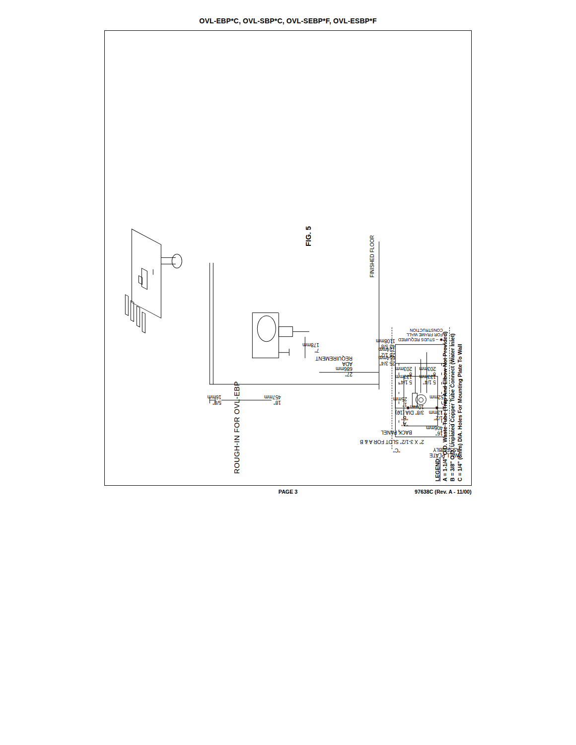OVL-EBP*C, OVL-SBP*C, OVL-SEBP*F, OVL-ESBP*F
ROUGH-IN FOR OVL-EBP
FINISHED FLOOR
5/8" 16mm
18" 457mm
7" 178mm
27" 686mm ADA REQUIREMENT
FIG. 5
"C"
2" X 3-1/2" SLOT FOR A & B
BACK PANEL
"A"
"B"
3/8" DIA (10) 10mm
1" 25mm
WALL PLATE ASSEMBLY
16" 406mm
1/2" 13mm
6" 152mm
5 1/4" 133mm
5 1/4" 133mm
8" 203mm
8" 203mm
25 3/4" 654mm
28 1/2" 724mm
43 5/8" 1108mm
✱ – STUDS REQUIRED FOR FRAME WALL CONSTRUCTION
✱
✱
LEGEND:
A = 1-1/4" O.D. Waste Tube (Trap And Elbow Not Provided)
B = 3/8" O.D. Unplated Copper Tube Connect (Water Inlet)
C = 1/4" (6mm) DIA. Holes For Mounting Plate To Wall
PAGE 3 97638C (Rev. A - 11/00)